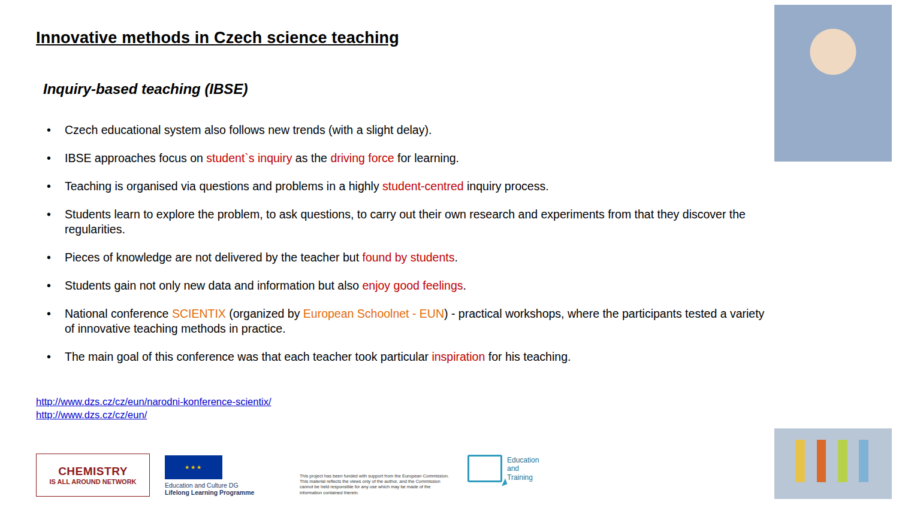Innovative methods in Czech science teaching
Inquiry-based teaching (IBSE)
Czech educational system also follows new trends (with a slight delay).
IBSE approaches focus on student`s inquiry as the driving force for learning.
Teaching is organised via questions and problems in a highly student-centred inquiry process.
Students learn to explore the problem, to ask questions, to carry out their own research and experiments from that they discover the regularities.
Pieces of knowledge are not delivered by the teacher but found by students.
Students gain not only new data and information but also enjoy good feelings.
National conference SCIENTIX (organized by European Schoolnet - EUN) - practical workshops, where the participants tested a variety of innovative teaching methods in practice.
The main goal of this conference was that each teacher took particular inspiration for his teaching.
http://www.dzs.cz/cz/eun/narodni-konference-scientix/
http://www.dzs.cz/cz/eun/
CHEMISTRY IS ALL AROUND NETWORK
Education and Culture DG
Lifelong Learning Programme
This project has been funded with support from the European Commission.
This material reflects the views only of the author, and the Commission cannot be held responsible for any use which may be made of the information contained therein.
Education
and
Training